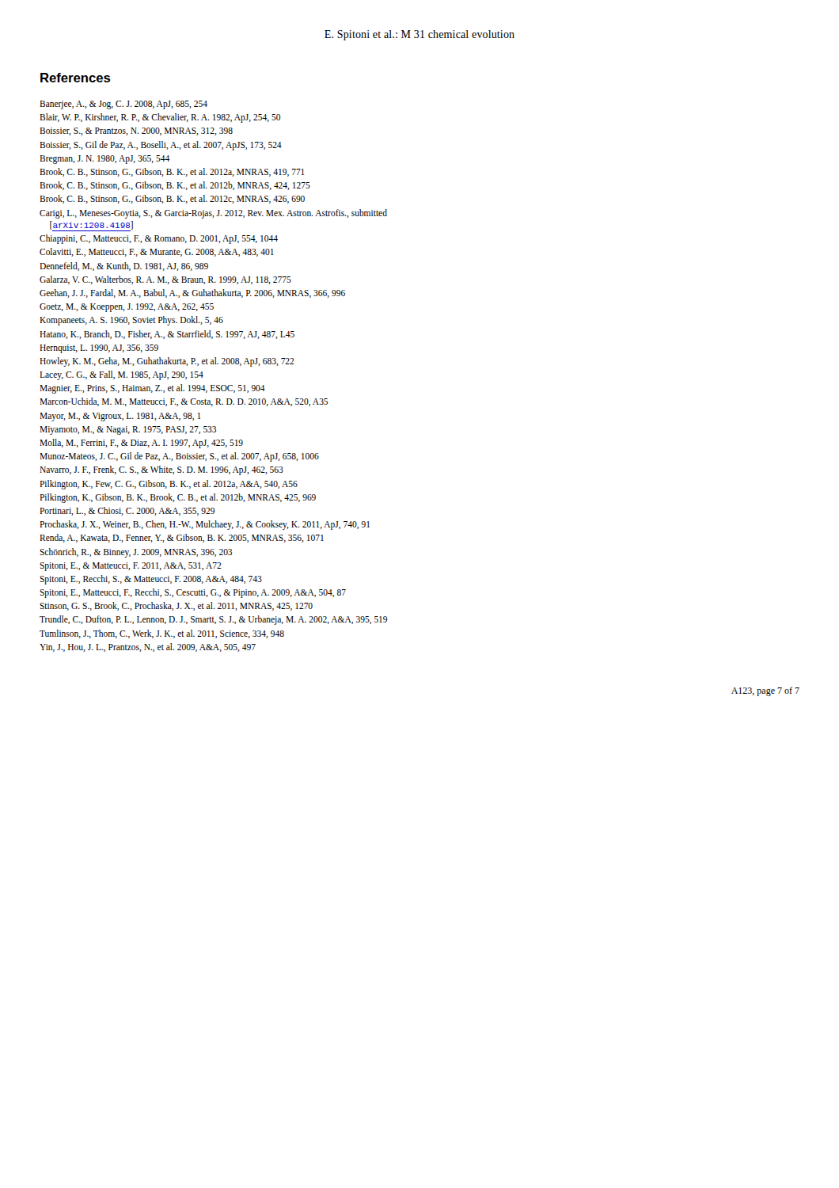E. Spitoni et al.: M 31 chemical evolution
References
Banerjee, A., & Jog, C. J. 2008, ApJ, 685, 254
Blair, W. P., Kirshner, R. P., & Chevalier, R. A. 1982, ApJ, 254, 50
Boissier, S., & Prantzos, N. 2000, MNRAS, 312, 398
Boissier, S., Gil de Paz, A., Boselli, A., et al. 2007, ApJS, 173, 524
Bregman, J. N. 1980, ApJ, 365, 544
Brook, C. B., Stinson, G., Gibson, B. K., et al. 2012a, MNRAS, 419, 771
Brook, C. B., Stinson, G., Gibson, B. K., et al. 2012b, MNRAS, 424, 1275
Brook, C. B., Stinson, G., Gibson, B. K., et al. 2012c, MNRAS, 426, 690
Carigi, L., Meneses-Goytia, S., & Garcia-Rojas, J. 2012, Rev. Mex. Astron. Astrofis., submitted [arXiv:1208.4198]
Chiappini, C., Matteucci, F., & Romano, D. 2001, ApJ, 554, 1044
Colavitti, E., Matteucci, F., & Murante, G. 2008, A&A, 483, 401
Dennefeld, M., & Kunth, D. 1981, AJ, 86, 989
Galarza, V. C., Walterbos, R. A. M., & Braun, R. 1999, AJ, 118, 2775
Geehan, J. J., Fardal, M. A., Babul, A., & Guhathakurta, P. 2006, MNRAS, 366, 996
Goetz, M., & Koeppen, J. 1992, A&A, 262, 455
Kompaneets, A. S. 1960, Soviet Phys. Dokl., 5, 46
Hatano, K., Branch, D., Fisher, A., & Starrfield, S. 1997, AJ, 487, L45
Hernquist, L. 1990, AJ, 356, 359
Howley, K. M., Geha, M., Guhathakurta, P., et al. 2008, ApJ, 683, 722
Lacey, C. G., & Fall, M. 1985, ApJ, 290, 154
Magnier, E., Prins, S., Haiman, Z., et al. 1994, ESOC, 51, 904
Marcon-Uchida, M. M., Matteucci, F., & Costa, R. D. D. 2010, A&A, 520, A35
Mayor, M., & Vigroux, L. 1981, A&A, 98, 1
Miyamoto, M., & Nagai, R. 1975, PASJ, 27, 533
Molla, M., Ferrini, F., & Diaz, A. I. 1997, ApJ, 425, 519
Munoz-Mateos, J. C., Gil de Paz, A., Boissier, S., et al. 2007, ApJ, 658, 1006
Navarro, J. F., Frenk, C. S., & White, S. D. M. 1996, ApJ, 462, 563
Pilkington, K., Few, C. G., Gibson, B. K., et al. 2012a, A&A, 540, A56
Pilkington, K., Gibson, B. K., Brook, C. B., et al. 2012b, MNRAS, 425, 969
Portinari, L., & Chiosi, C. 2000, A&A, 355, 929
Prochaska, J. X., Weiner, B., Chen, H.-W., Mulchaey, J., & Cooksey, K. 2011, ApJ, 740, 91
Renda, A., Kawata, D., Fenner, Y., & Gibson, B. K. 2005, MNRAS, 356, 1071
Schönrich, R., & Binney, J. 2009, MNRAS, 396, 203
Spitoni, E., & Matteucci, F. 2011, A&A, 531, A72
Spitoni, E., Recchi, S., & Matteucci, F. 2008, A&A, 484, 743
Spitoni, E., Matteucci, F., Recchi, S., Cescutti, G., & Pipino, A. 2009, A&A, 504, 87
Stinson, G. S., Brook, C., Prochaska, J. X., et al. 2011, MNRAS, 425, 1270
Trundle, C., Dufton, P. L., Lennon, D. J., Smartt, S. J., & Urbaneja, M. A. 2002, A&A, 395, 519
Tumlinson, J., Thom, C., Werk, J. K., et al. 2011, Science, 334, 948
Yin, J., Hou, J. L., Prantzos, N., et al. 2009, A&A, 505, 497
A123, page 7 of 7